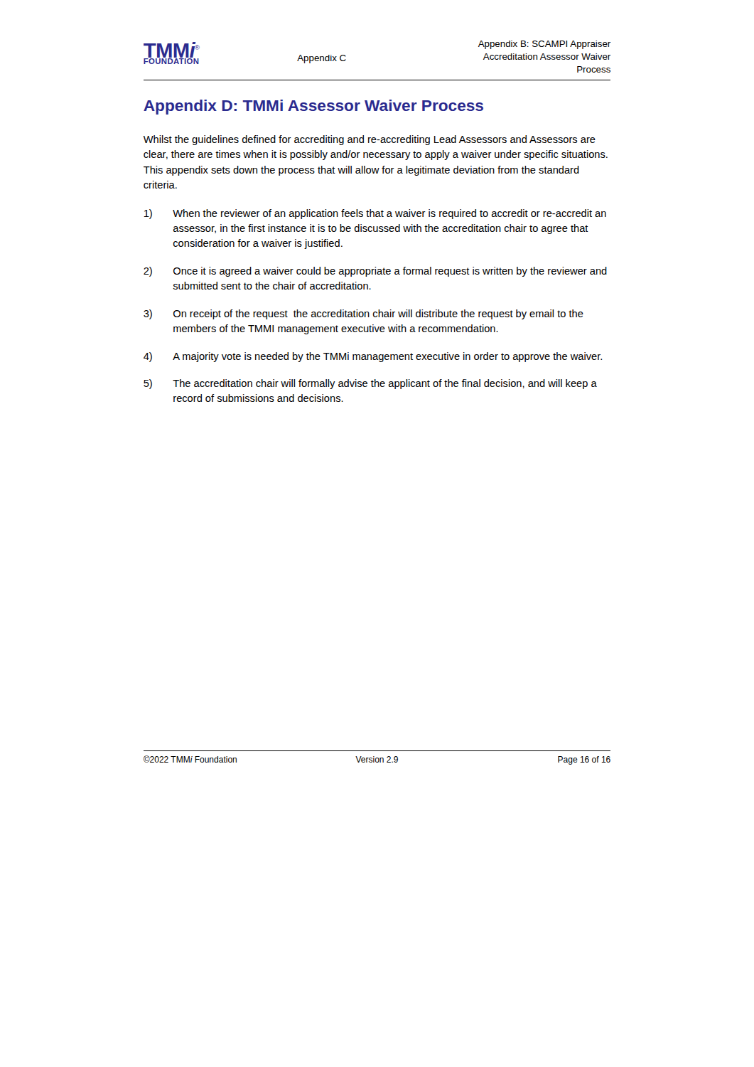TMMi®
FOUNDATION
Appendix C
Appendix B: SCAMPI Appraiser
Accreditation Assessor Waiver
Process
Appendix D: TMMi Assessor Waiver Process
Whilst the guidelines defined for accrediting and re-accrediting Lead Assessors and Assessors are clear, there are times when it is possibly and/or necessary to apply a waiver under specific situations. This appendix sets down the process that will allow for a legitimate deviation from the standard criteria.
When the reviewer of an application feels that a waiver is required to accredit or re-accredit an assessor, in the first instance it is to be discussed with the accreditation chair to agree that consideration for a waiver is justified.
Once it is agreed a waiver could be appropriate a formal request is written by the reviewer and submitted sent to the chair of accreditation.
On receipt of the request the accreditation chair will distribute the request by email to the members of the TMMI management executive with a recommendation.
A majority vote is needed by the TMMi management executive in order to approve the waiver.
The accreditation chair will formally advise the applicant of the final decision, and will keep a record of submissions and decisions.
©2022 TMMi Foundation
Version 2.9
Page 16 of 16